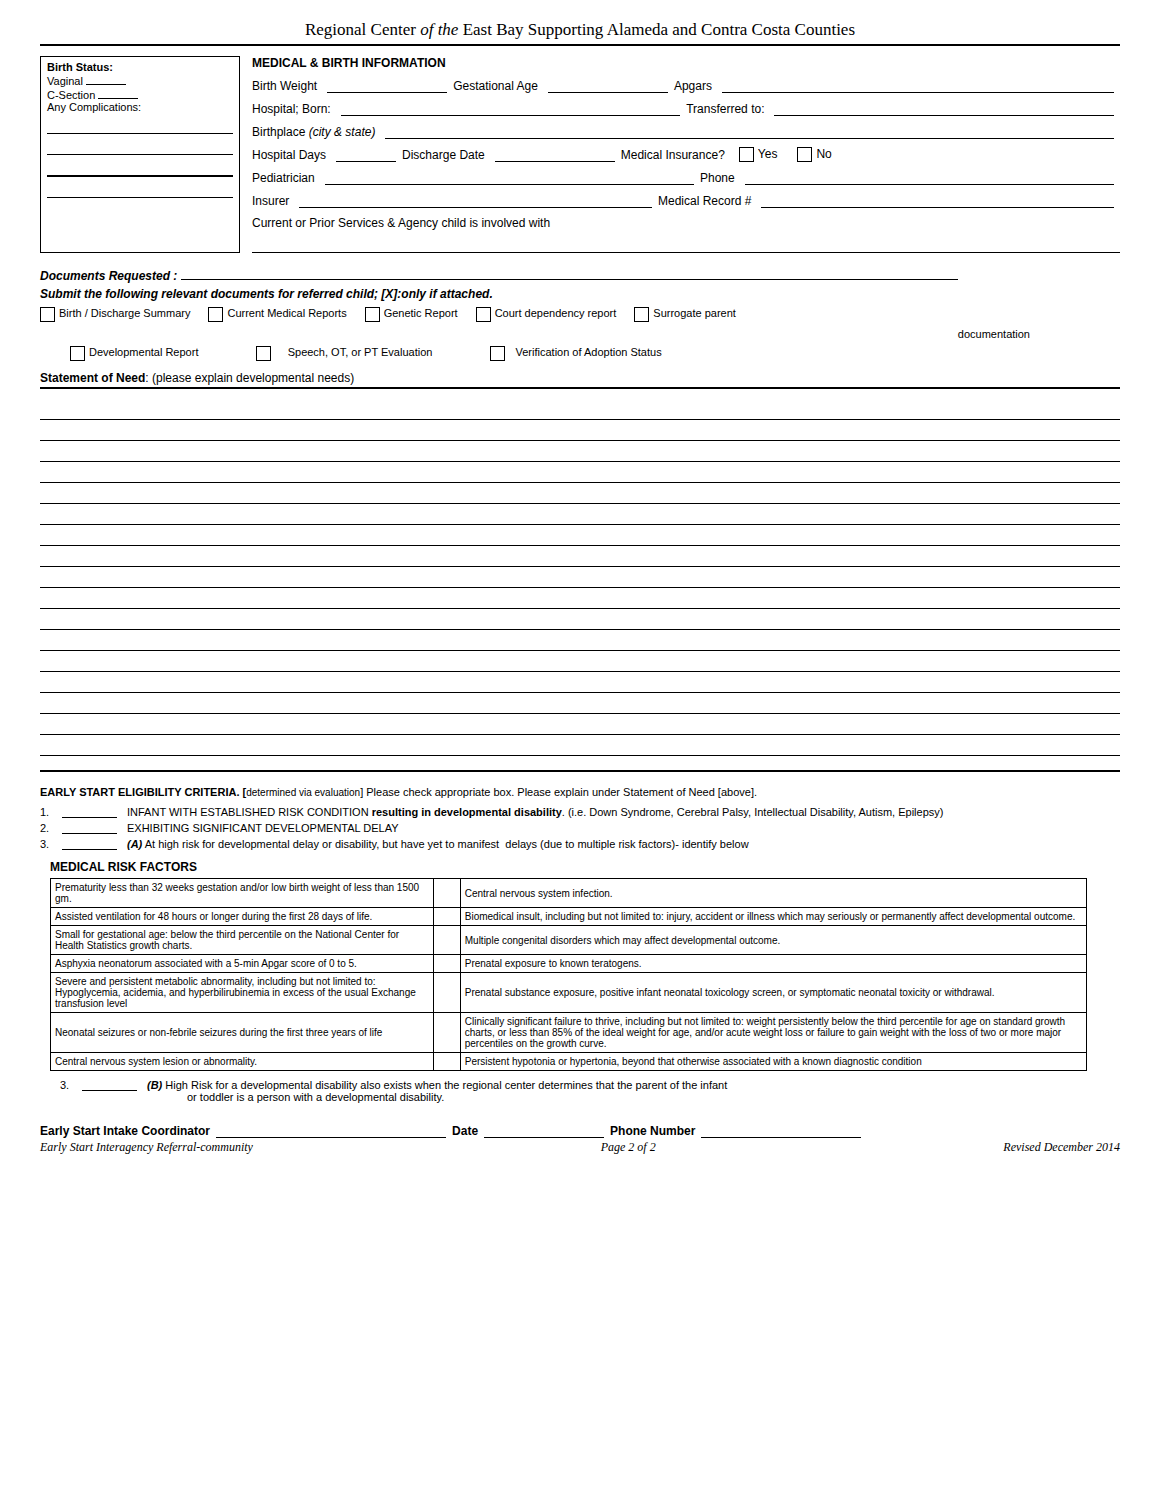Regional Center of the East Bay Supporting Alameda and Contra Costa Counties
Birth Status:
Vaginal
C-Section
Any Complications:
MEDICAL & BIRTH INFORMATION
Birth Weight Gestational Age Apgars
Hospital; Born: Transferred to:
Birthplace (city & state)
Hospital Days Discharge Date Medical Insurance? Yes No
Pediatrician Phone
Insurer Medical Record #
Current or Prior Services & Agency child is involved with
Documents Requested :
Submit the following relevant documents for referred child; [X]:only if attached.
Birth / Discharge Summary Current Medical Reports Genetic Report Court dependency report Surrogate parent
documentation
Developmental Report Speech, OT, or PT Evaluation Verification of Adoption Status
Statement of Need: (please explain developmental needs)
EARLY START ELIGIBILITY CRITERIA. [determined via evaluation] Please check appropriate box. Please explain under Statement of Need [above].
1. INFANT WITH ESTABLISHED RISK CONDITION resulting in developmental disability. (i.e. Down Syndrome, Cerebral Palsy, Intellectual Disability, Autism, Epilepsy)
2. EXHIBITING SIGNIFICANT DEVELOPMENTAL DELAY
3. (A) At high risk for developmental delay or disability, but have yet to manifest delays (due to multiple risk factors)- identify below
MEDICAL RISK FACTORS
| Prematurity less than 32 weeks gestation and/or low birth weight of less than 1500 gm. | | Central nervous system infection. |
| Assisted ventilation for 48 hours or longer during the first 28 days of life. | | Biomedical insult, including but not limited to: injury, accident or illness which may seriously or permanently affect developmental outcome. |
| Small for gestational age: below the third percentile on the National Center for Health Statistics growth charts. | | Multiple congenital disorders which may affect developmental outcome. |
| Asphyxia neonatorum associated with a 5-min Apgar score of 0 to 5. | | Prenatal exposure to known teratogens. |
| Severe and persistent metabolic abnormality, including but not limited to: Hypoglycemia, acidemia, and hyperbilirubinemia in excess of the usual Exchange transfusion level | | Prenatal substance exposure, positive infant neonatal toxicology screen, or symptomatic neonatal toxicity or withdrawal. |
| Neonatal seizures or non-febrile seizures during the first three years of life | | Clinically significant failure to thrive, including but not limited to: weight persistently below the third percentile for age on standard growth charts, or less than 85% of the ideal weight for age, and/or acute weight loss or failure to gain weight with the loss of two or more major percentiles on the growth curve. |
| Central nervous system lesion or abnormality. | | Persistent hypotonia or hypertonia, beyond that otherwise associated with a known diagnostic condition |
3. (B) High Risk for a developmental disability also exists when the regional center determines that the parent of the infant
or toddler is a person with a developmental disability.
Early Start Intake Coordinator Date Phone Number
Early Start Interagency Referral-community Page 2 of 2 Revised December 2014